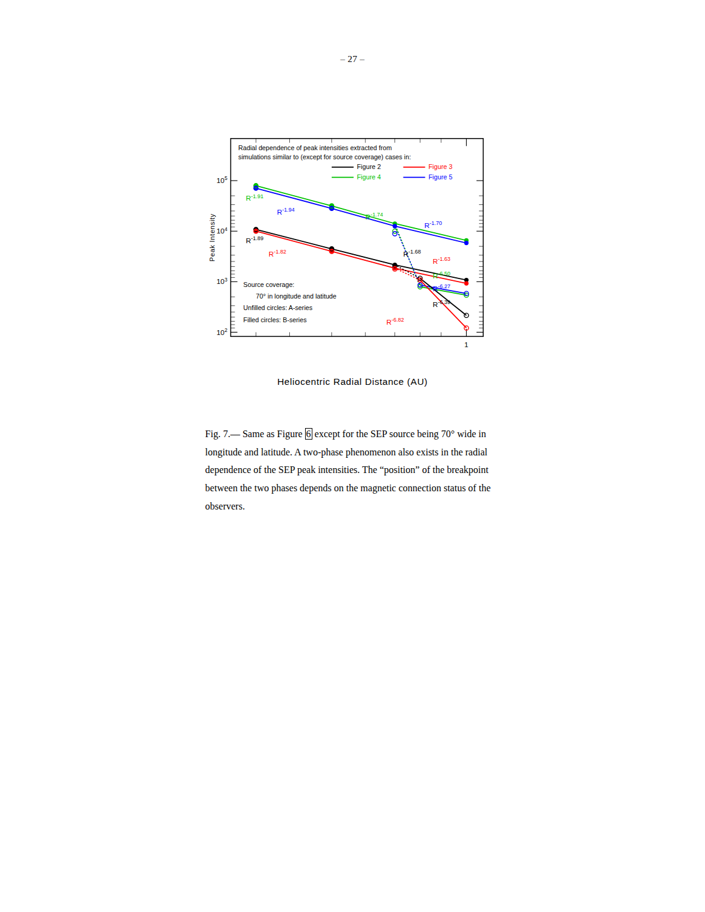– 27 –
Radial dependence of peak intensities extracted from simulations Log-log plot of SEP peak intensity versus heliocentric radial distance in AU, showing four colored series (black, red, green, blue) each with a shallow power-law segment labeled with exponents near R to the minus 1.6 to minus 1.9, and a steep segment labeled with exponents near R to the minus 6.3 to minus 6.8. Unfilled circles denote the A-series and filled circles the B-series. Source coverage is 70 degrees in longitude and latitude. 105 104 103 102 1 Peak Intensity Radial dependence of peak intensities extracted from simulations similar to (except for source coverage) cases in: Figure 2 Figure 3 Figure 4 Figure 5 R-1.91 R-1.94 R-1.89 R-1.82 R-1.74 R-1.70 R-1.68 R-1.63 R-6.50 R-6.27 R-6.39 R-6.82 Source coverage: 70° in longitude and latitude Unfilled circles: A-series Filled circles: B-series
Heliocentric Radial Distance (AU)
Fig. 7.— Same as Figure 6 except for the SEP source being 70° wide in longitude and latitude. A two-phase phenomenon also exists in the radial dependence of the SEP peak intensities. The “position” of the breakpoint between the two phases depends on the magnetic connection status of the observers.